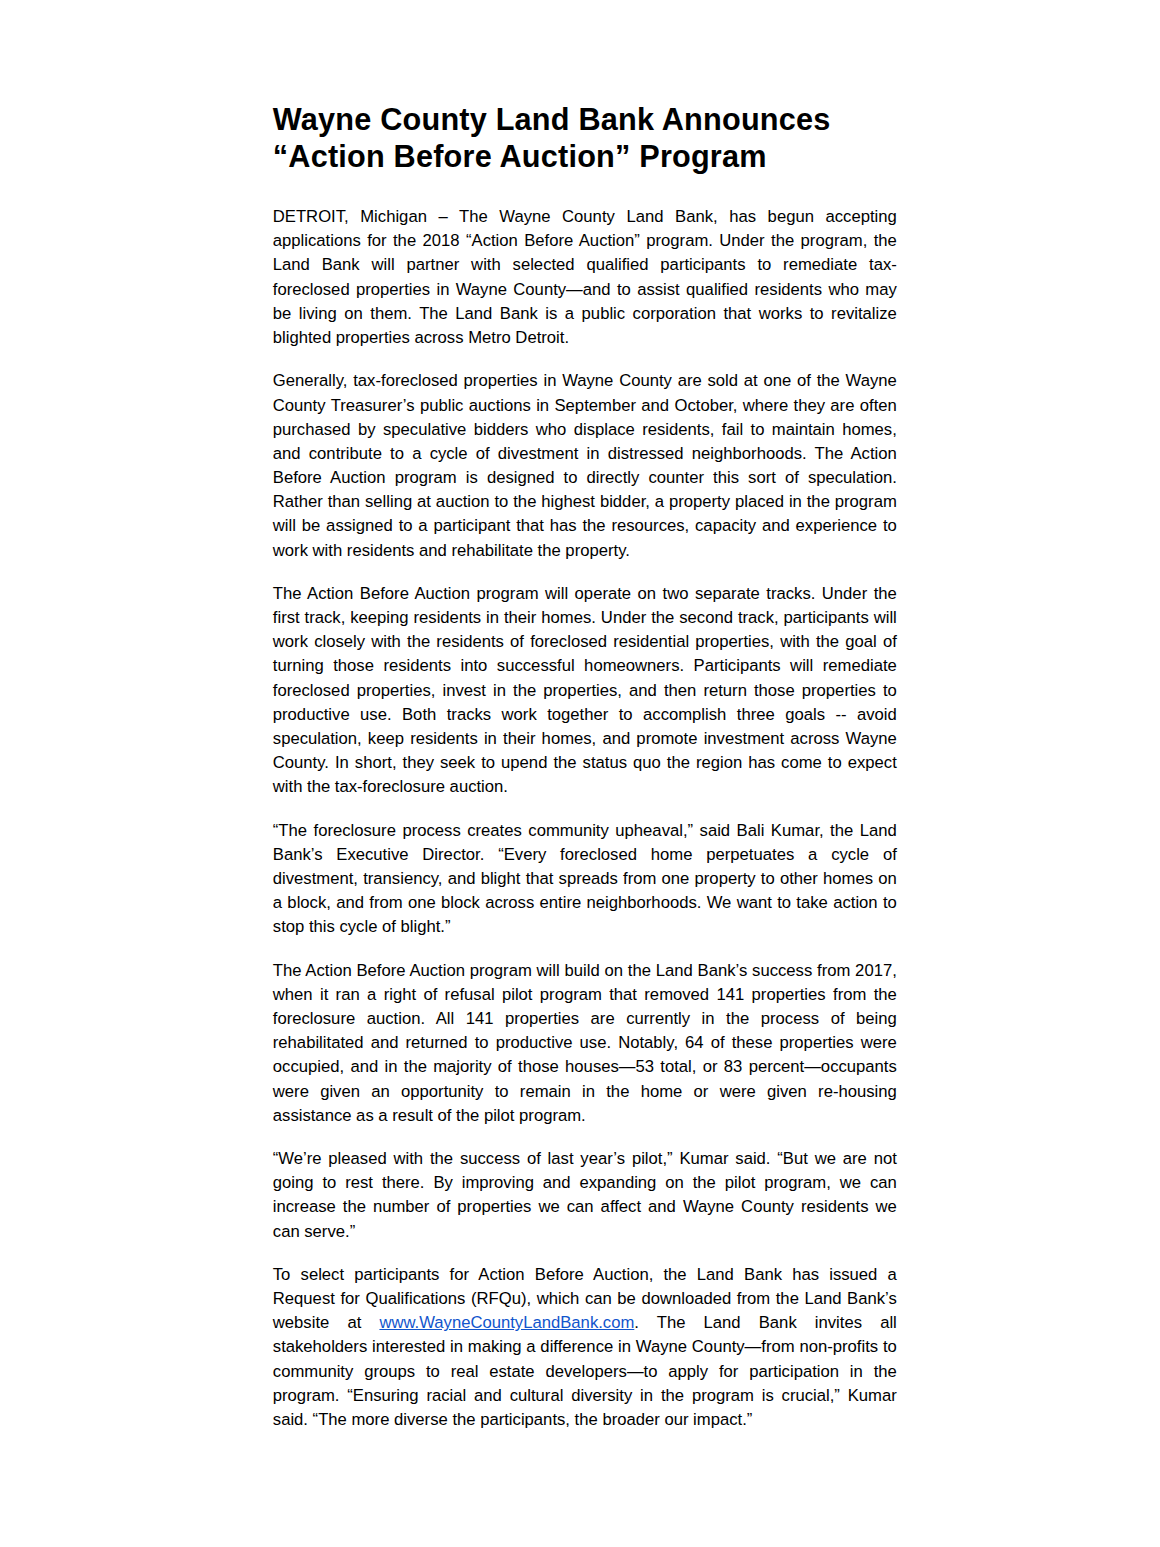Wayne County Land Bank Announces “Action Before Auction” Program
DETROIT, Michigan – The Wayne County Land Bank, has begun accepting applications for the 2018 “Action Before Auction” program. Under the program, the Land Bank will partner with selected qualified participants to remediate tax-foreclosed properties in Wayne County—and to assist qualified residents who may be living on them. The Land Bank is a public corporation that works to revitalize blighted properties across Metro Detroit.
Generally, tax-foreclosed properties in Wayne County are sold at one of the Wayne County Treasurer’s public auctions in September and October, where they are often purchased by speculative bidders who displace residents, fail to maintain homes, and contribute to a cycle of divestment in distressed neighborhoods. The Action Before Auction program is designed to directly counter this sort of speculation. Rather than selling at auction to the highest bidder, a property placed in the program will be assigned to a participant that has the resources, capacity and experience to work with residents and rehabilitate the property.
The Action Before Auction program will operate on two separate tracks. Under the first track, keeping residents in their homes. Under the second track, participants will work closely with the residents of foreclosed residential properties, with the goal of turning those residents into successful homeowners. Participants will remediate foreclosed properties, invest in the properties, and then return those properties to productive use. Both tracks work together to accomplish three goals -- avoid speculation, keep residents in their homes, and promote investment across Wayne County. In short, they seek to upend the status quo the region has come to expect with the tax-foreclosure auction.
“The foreclosure process creates community upheaval,” said Bali Kumar, the Land Bank’s Executive Director. “Every foreclosed home perpetuates a cycle of divestment, transiency, and blight that spreads from one property to other homes on a block, and from one block across entire neighborhoods. We want to take action to stop this cycle of blight.”
The Action Before Auction program will build on the Land Bank’s success from 2017, when it ran a right of refusal pilot program that removed 141 properties from the foreclosure auction. All 141 properties are currently in the process of being rehabilitated and returned to productive use. Notably, 64 of these properties were occupied, and in the majority of those houses—53 total, or 83 percent—occupants were given an opportunity to remain in the home or were given re-housing assistance as a result of the pilot program.
“We’re pleased with the success of last year’s pilot,” Kumar said. “But we are not going to rest there. By improving and expanding on the pilot program, we can increase the number of properties we can affect and Wayne County residents we can serve.”
To select participants for Action Before Auction, the Land Bank has issued a Request for Qualifications (RFQu), which can be downloaded from the Land Bank’s website at www.WayneCountyLandBank.com. The Land Bank invites all stakeholders interested in making a difference in Wayne County—from non-profits to community groups to real estate developers—to apply for participation in the program. “Ensuring racial and cultural diversity in the program is crucial,” Kumar said. “The more diverse the participants, the broader our impact.”